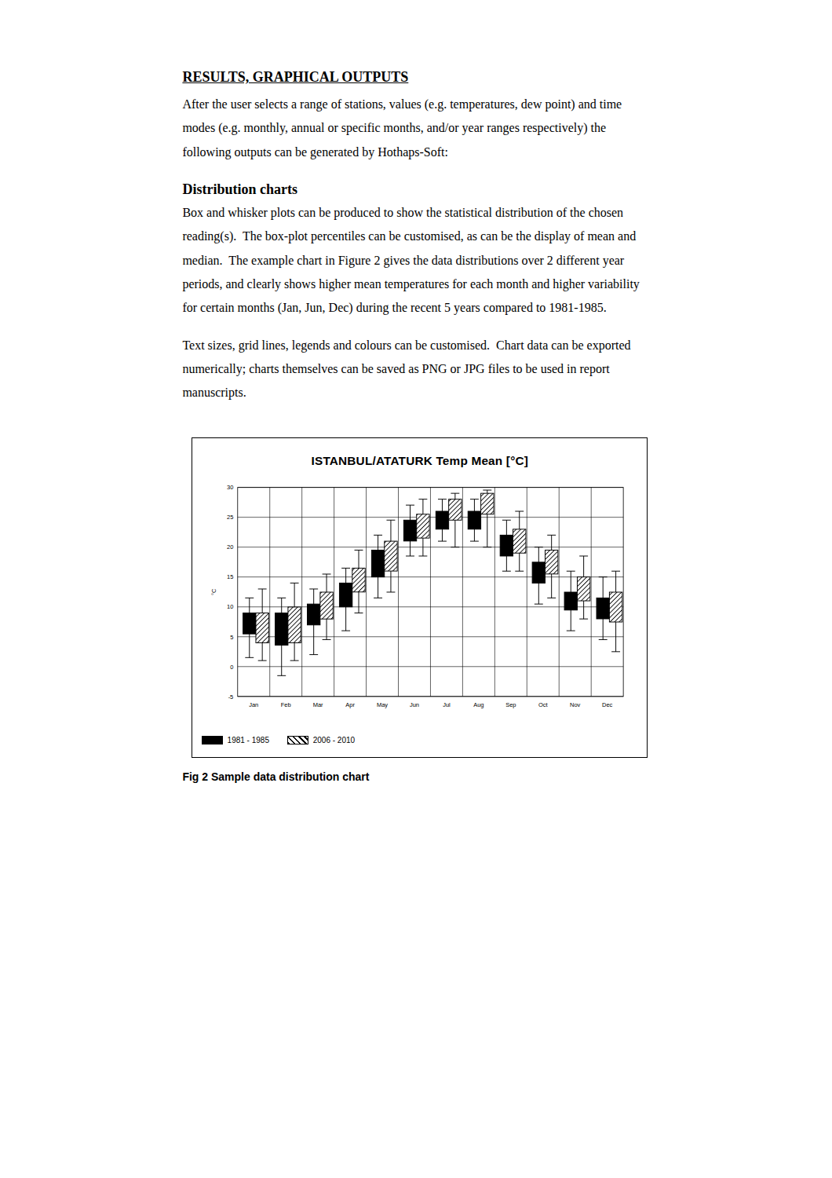RESULTS, GRAPHICAL OUTPUTS
After the user selects a range of stations, values (e.g. temperatures, dew point) and time modes (e.g. monthly, annual or specific months, and/or year ranges respectively) the following outputs can be generated by Hothaps-Soft:
Distribution charts
Box and whisker plots can be produced to show the statistical distribution of the chosen reading(s). The box-plot percentiles can be customised, as can be the display of mean and median. The example chart in Figure 2 gives the data distributions over 2 different year periods, and clearly shows higher mean temperatures for each month and higher variability for certain months (Jan, Jun, Dec) during the recent 5 years compared to 1981-1985.
Text sizes, grid lines, legends and colours can be customised. Chart data can be exported numerically; charts themselves can be saved as PNG or JPG files to be used in report manuscripts.
ISTANBUL/ATATURK Temp Mean [°C]
30 25 20 15 10 5 0 -5 °C Jan Feb Mar Apr May Jun Jul Aug Sep Oct Nov Dec
1981 - 1985 2006 - 2010
Fig 2 Sample data distribution chart